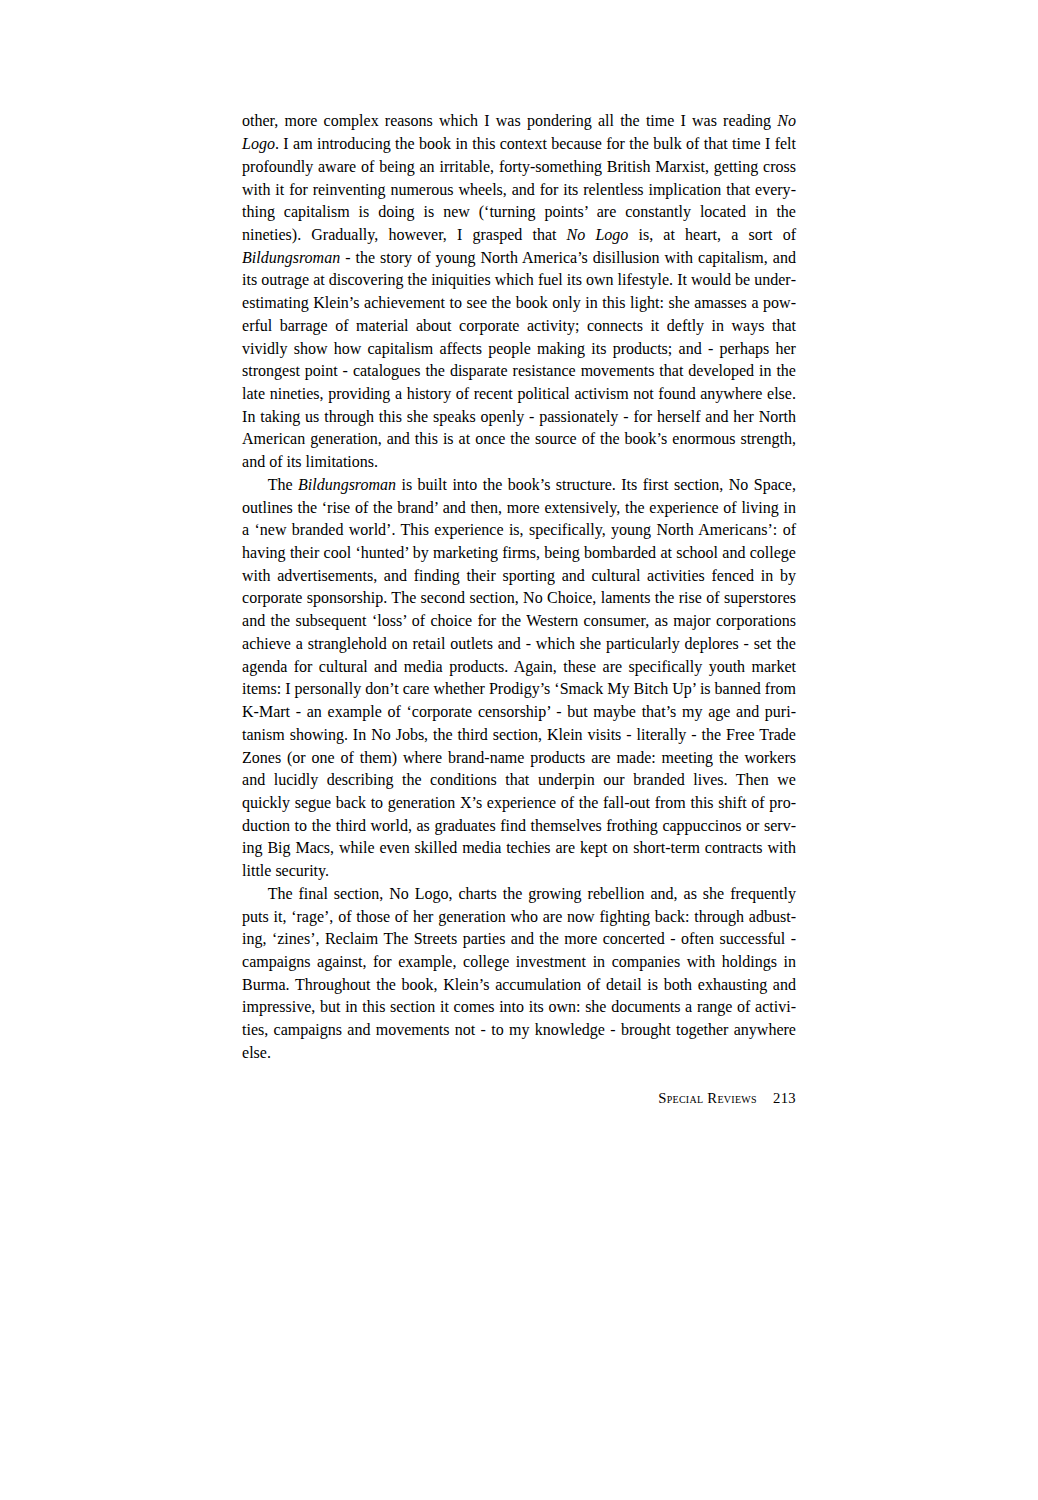other, more complex reasons which I was pondering all the time I was reading No Logo. I am introducing the book in this context because for the bulk of that time I felt profoundly aware of being an irritable, forty-something British Marxist, getting cross with it for reinventing numerous wheels, and for its relentless implication that everything capitalism is doing is new (‘turning points’ are constantly located in the nineties). Gradually, however, I grasped that No Logo is, at heart, a sort of Bildungsroman - the story of young North America’s disillusion with capitalism, and its outrage at discovering the iniquities which fuel its own lifestyle. It would be underestimating Klein’s achievement to see the book only in this light: she amasses a powerful barrage of material about corporate activity; connects it deftly in ways that vividly show how capitalism affects people making its products; and - perhaps her strongest point - catalogues the disparate resistance movements that developed in the late nineties, providing a history of recent political activism not found anywhere else. In taking us through this she speaks openly - passionately - for herself and her North American generation, and this is at once the source of the book’s enormous strength, and of its limitations.
The Bildungsroman is built into the book’s structure. Its first section, No Space, outlines the ‘rise of the brand’ and then, more extensively, the experience of living in a ‘new branded world’. This experience is, specifically, young North Americans’: of having their cool ‘hunted’ by marketing firms, being bombarded at school and college with advertisements, and finding their sporting and cultural activities fenced in by corporate sponsorship. The second section, No Choice, laments the rise of superstores and the subsequent ‘loss’ of choice for the Western consumer, as major corporations achieve a stranglehold on retail outlets and - which she particularly deplores - set the agenda for cultural and media products. Again, these are specifically youth market items: I personally don’t care whether Prodigy’s ‘Smack My Bitch Up’ is banned from K-Mart - an example of ‘corporate censorship’ - but maybe that’s my age and puritanism showing. In No Jobs, the third section, Klein visits - literally - the Free Trade Zones (or one of them) where brand-name products are made: meeting the workers and lucidly describing the conditions that underpin our branded lives. Then we quickly segue back to generation X’s experience of the fall-out from this shift of production to the third world, as graduates find themselves frothing cappuccinos or serving Big Macs, while even skilled media techies are kept on short-term contracts with little security.
The final section, No Logo, charts the growing rebellion and, as she frequently puts it, ‘rage’, of those of her generation who are now fighting back: through adbusting, ‘zines’, Reclaim The Streets parties and the more concerted - often successful - campaigns against, for example, college investment in companies with holdings in Burma. Throughout the book, Klein’s accumulation of detail is both exhausting and impressive, but in this section it comes into its own: she documents a range of activities, campaigns and movements not - to my knowledge - brought together anywhere else.
Special Reviews 213